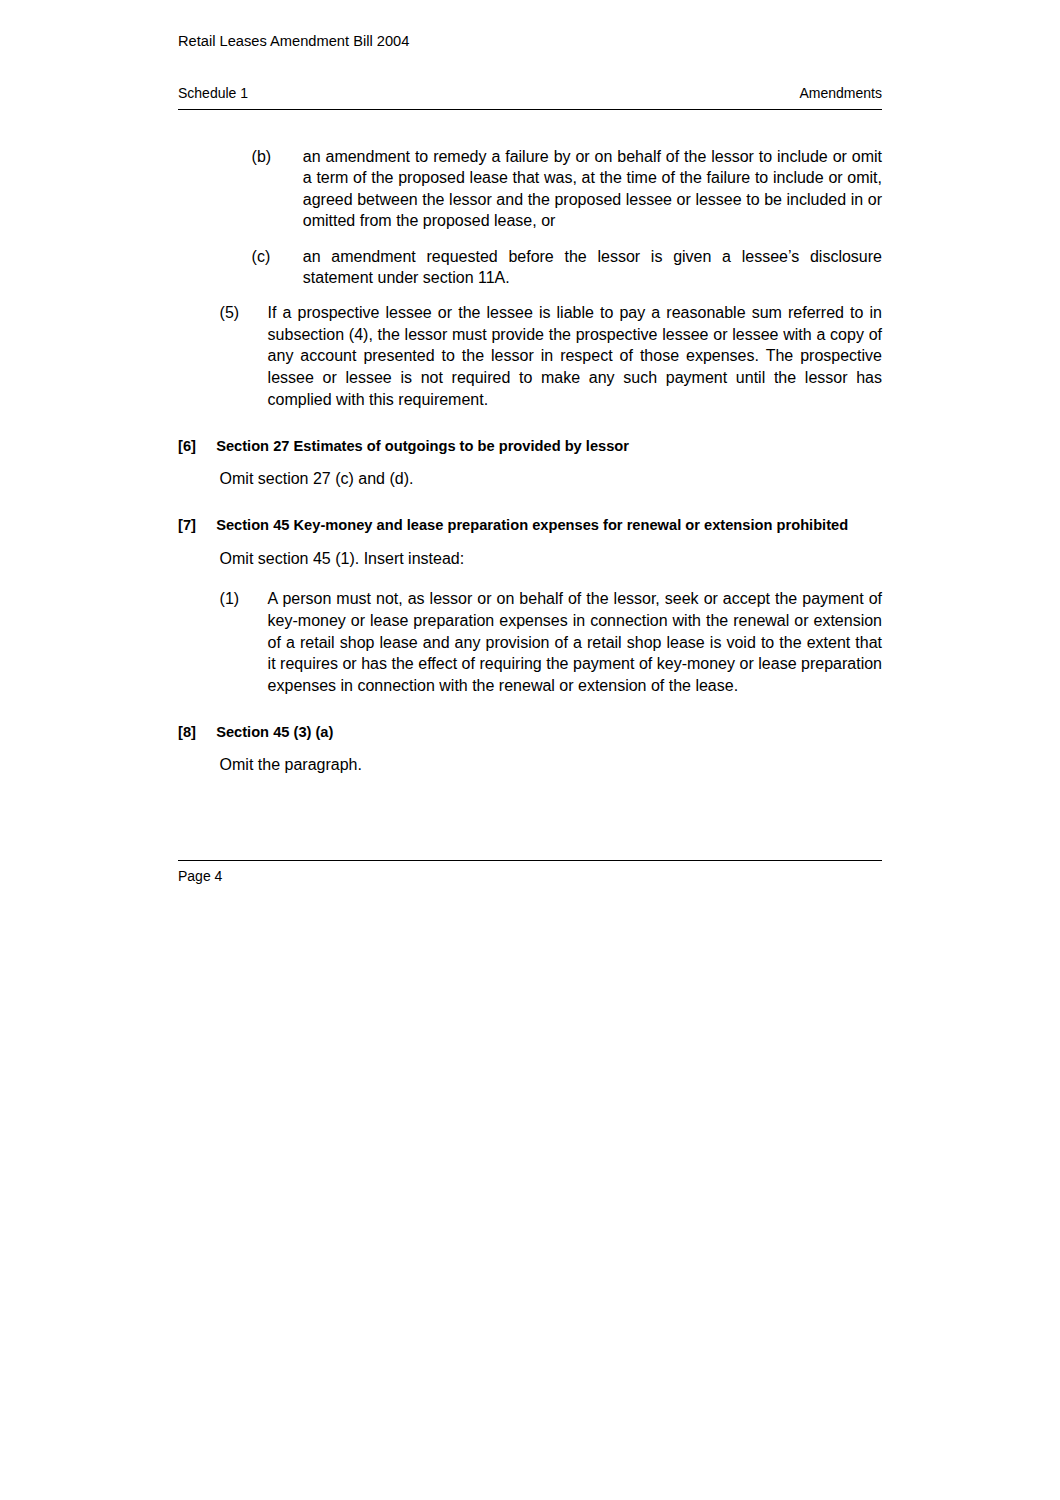Retail Leases Amendment Bill 2004
Schedule 1 Amendments
Continuation of amendment provisions
(b) an amendment to remedy a failure by or on behalf of the lessor to include or omit a term of the proposed lease that was, at the time of the failure to include or omit, agreed between the lessor and the proposed lessee or lessee to be included in or omitted from the proposed lease, or
(c) an amendment requested before the lessor is given a lessee’s disclosure statement under section 11A.
(5) If a prospective lessee or the lessee is liable to pay a reasonable sum referred to in subsection (4), the lessor must provide the prospective lessee or lessee with a copy of any account presented to the lessor in respect of those expenses. The prospective lessee or lessee is not required to make any such payment until the lessor has complied with this requirement.
[6] Section 27 Estimates of outgoings to be provided by lessor
Omit section 27 (c) and (d).
[7] Section 45 Key-money and lease preparation expenses for renewal or extension prohibited
Omit section 45 (1). Insert instead:
(1) A person must not, as lessor or on behalf of the lessor, seek or accept the payment of key-money or lease preparation expenses in connection with the renewal or extension of a retail shop lease and any provision of a retail shop lease is void to the extent that it requires or has the effect of requiring the payment of key-money or lease preparation expenses in connection with the renewal or extension of the lease.
[8] Section 45 (3) (a)
Omit the paragraph.
Page 4